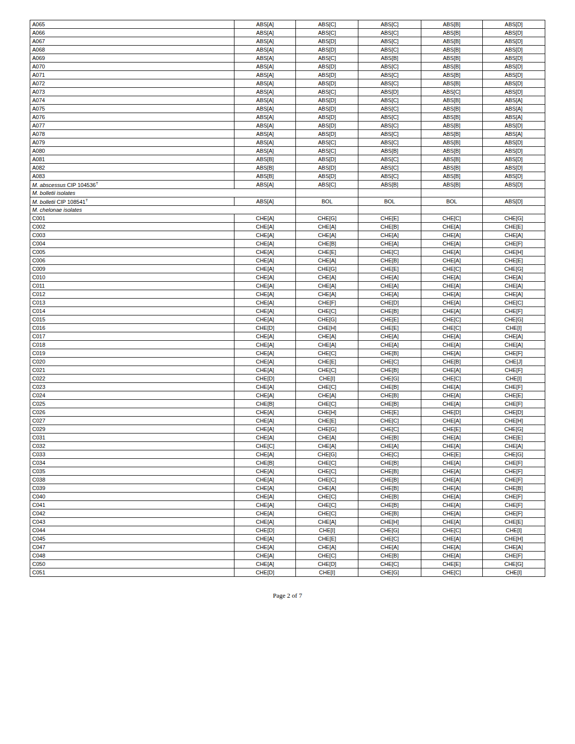| A065 | ABS[A] | ABS[C] | ABS[C] | ABS[B] | ABS[D] |
| A066 | ABS[A] | ABS[C] | ABS[C] | ABS[B] | ABS[D] |
| A067 | ABS[A] | ABS[D] | ABS[C] | ABS[B] | ABS[D] |
| A068 | ABS[A] | ABS[D] | ABS[C] | ABS[B] | ABS[D] |
| A069 | ABS[A] | ABS[C] | ABS[B] | ABS[B] | ABS[D] |
| A070 | ABS[A] | ABS[D] | ABS[C] | ABS[B] | ABS[D] |
| A071 | ABS[A] | ABS[D] | ABS[C] | ABS[B] | ABS[D] |
| A072 | ABS[A] | ABS[D] | ABS[C] | ABS[B] | ABS[D] |
| A073 | ABS[A] | ABS[C] | ABS[D] | ABS[C] | ABS[D] |
| A074 | ABS[A] | ABS[D] | ABS[C] | ABS[B] | ABS[A] |
| A075 | ABS[A] | ABS[D] | ABS[C] | ABS[B] | ABS[A] |
| A076 | ABS[A] | ABS[D] | ABS[C] | ABS[B] | ABS[A] |
| A077 | ABS[A] | ABS[D] | ABS[C] | ABS[B] | ABS[D] |
| A078 | ABS[A] | ABS[D] | ABS[C] | ABS[B] | ABS[A] |
| A079 | ABS[A] | ABS[C] | ABS[C] | ABS[B] | ABS[D] |
| A080 | ABS[A] | ABS[C] | ABS[B] | ABS[B] | ABS[D] |
| A081 | ABS[B] | ABS[D] | ABS[C] | ABS[B] | ABS[D] |
| A082 | ABS[B] | ABS[D] | ABS[C] | ABS[B] | ABS[D] |
| A083 | ABS[B] | ABS[D] | ABS[C] | ABS[B] | ABS[D] |
| M. abscessus CIP 104536 T | ABS[A] | ABS[C] | ABS[B] | ABS[B] | ABS[D] |
| M. bolletii isolates | | | | | |
| M. bolletii CIP 108541 T | ABS[A] | BOL | BOL | BOL | ABS[D] |
| M. chelonae isolates | | | | | |
| C001 | CHE[A] | CHE[G] | CHE[E] | CHE[C] | CHE[G] |
| C002 | CHE[A] | CHE[A] | CHE[B] | CHE[A] | CHE[E] |
| C003 | CHE[A] | CHE[A] | CHE[A] | CHE[A] | CHE[A] |
| C004 | CHE[A] | CHE[B] | CHE[A] | CHE[A] | CHE[F] |
| C005 | CHE[A] | CHE[E] | CHE[C] | CHE[A] | CHE[H] |
| C006 | CHE[A] | CHE[A] | CHE[B] | CHE[A] | CHE[E] |
| C009 | CHE[A] | CHE[G] | CHE[E] | CHE[C] | CHE[G] |
| C010 | CHE[A] | CHE[A] | CHE[A] | CHE[A] | CHE[A] |
| C011 | CHE[A] | CHE[A] | CHE[A] | CHE[A] | CHE[A] |
| C012 | CHE[A] | CHE[A] | CHE[A] | CHE[A] | CHE[A] |
| C013 | CHE[A] | CHE[F] | CHE[D] | CHE[A] | CHE[C] |
| C014 | CHE[A] | CHE[C] | CHE[B] | CHE[A] | CHE[F] |
| C015 | CHE[A] | CHE[G] | CHE[E] | CHE[C] | CHE[G] |
| C016 | CHE[D] | CHE[H] | CHE[E] | CHE[C] | CHE[I] |
| C017 | CHE[A] | CHE[A] | CHE[A] | CHE[A] | CHE[A] |
| C018 | CHE[A] | CHE[A] | CHE[A] | CHE[A] | CHE[A] |
| C019 | CHE[A] | CHE[C] | CHE[B] | CHE[A] | CHE[F] |
| C020 | CHE[A] | CHE[E] | CHE[C] | CHE[B] | CHE[J] |
| C021 | CHE[A] | CHE[C] | CHE[B] | CHE[A] | CHE[F] |
| C022 | CHE[D] | CHE[I] | CHE[G] | CHE[C] | CHE[I] |
| C023 | CHE[A] | CHE[C] | CHE[B] | CHE[A] | CHE[F] |
| C024 | CHE[A] | CHE[A] | CHE[B] | CHE[A] | CHE[E] |
| C025 | CHE[B] | CHE[C] | CHE[B] | CHE[A] | CHE[F] |
| C026 | CHE[A] | CHE[H] | CHE[E] | CHE[D] | CHE[D] |
| C027 | CHE[A] | CHE[E] | CHE[C] | CHE[A] | CHE[H] |
| C029 | CHE[A] | CHE[G] | CHE[C] | CHE[E] | CHE[G] |
| C031 | CHE[A] | CHE[A] | CHE[B] | CHE[A] | CHE[E] |
| C032 | CHE[C] | CHE[A] | CHE[A] | CHE[A] | CHE[A] |
| C033 | CHE[A] | CHE[G] | CHE[C] | CHE[E] | CHE[G] |
| C034 | CHE[B] | CHE[C] | CHE[B] | CHE[A] | CHE[F] |
| C035 | CHE[A] | CHE[C] | CHE[B] | CHE[A] | CHE[F] |
| C038 | CHE[A] | CHE[C] | CHE[B] | CHE[A] | CHE[F] |
| C039 | CHE[A] | CHE[A] | CHE[B] | CHE[A] | CHE[B] |
| C040 | CHE[A] | CHE[C] | CHE[B] | CHE[A] | CHE[F] |
| C041 | CHE[A] | CHE[C] | CHE[B] | CHE[A] | CHE[F] |
| C042 | CHE[A] | CHE[C] | CHE[B] | CHE[A] | CHE[F] |
| C043 | CHE[A] | CHE[A] | CHE[H] | CHE[A] | CHE[E] |
| C044 | CHE[D] | CHE[I] | CHE[G] | CHE[C] | CHE[I] |
| C045 | CHE[A] | CHE[E] | CHE[C] | CHE[A] | CHE[H] |
| C047 | CHE[A] | CHE[A] | CHE[A] | CHE[A] | CHE[A] |
| C048 | CHE[A] | CHE[C] | CHE[B] | CHE[A] | CHE[F] |
| C050 | CHE[A] | CHE[D] | CHE[C] | CHE[E] | CHE[G] |
| C051 | CHE[D] | CHE[I] | CHE[G] | CHE[C] | CHE[I] |
Page 2 of 7